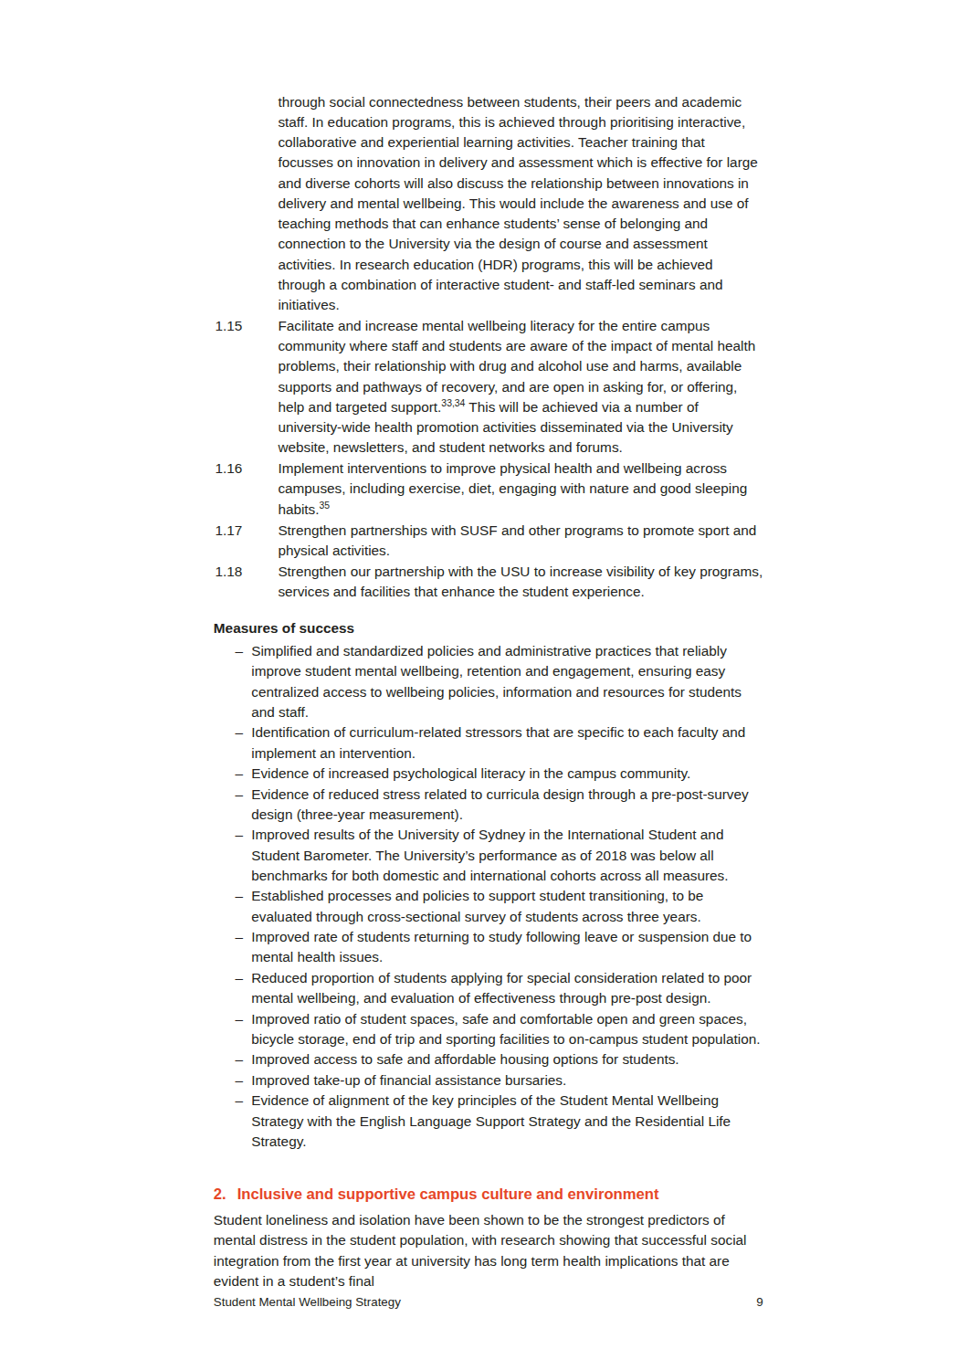through social connectedness between students, their peers and academic staff. In education programs, this is achieved through prioritising interactive, collaborative and experiential learning activities. Teacher training that focusses on innovation in delivery and assessment which is effective for large and diverse cohorts will also discuss the relationship between innovations in delivery and mental wellbeing. This would include the awareness and use of teaching methods that can enhance students’ sense of belonging and connection to the University via the design of course and assessment activities. In research education (HDR) programs, this will be achieved through a combination of interactive student- and staff-led seminars and initiatives.
1.15 Facilitate and increase mental wellbeing literacy for the entire campus community where staff and students are aware of the impact of mental health problems, their relationship with drug and alcohol use and harms, available supports and pathways of recovery, and are open in asking for, or offering, help and targeted support.33,34 This will be achieved via a number of university-wide health promotion activities disseminated via the University website, newsletters, and student networks and forums.
1.16 Implement interventions to improve physical health and wellbeing across campuses, including exercise, diet, engaging with nature and good sleeping habits.35
1.17 Strengthen partnerships with SUSF and other programs to promote sport and physical activities.
1.18 Strengthen our partnership with the USU to increase visibility of key programs, services and facilities that enhance the student experience.
Measures of success
Simplified and standardized policies and administrative practices that reliably improve student mental wellbeing, retention and engagement, ensuring easy centralized access to wellbeing policies, information and resources for students and staff.
Identification of curriculum-related stressors that are specific to each faculty and implement an intervention.
Evidence of increased psychological literacy in the campus community.
Evidence of reduced stress related to curricula design through a pre-post-survey design (three-year measurement).
Improved results of the University of Sydney in the International Student and Student Barometer. The University’s performance as of 2018 was below all benchmarks for both domestic and international cohorts across all measures.
Established processes and policies to support student transitioning, to be evaluated through cross-sectional survey of students across three years.
Improved rate of students returning to study following leave or suspension due to mental health issues.
Reduced proportion of students applying for special consideration related to poor mental wellbeing, and evaluation of effectiveness through pre-post design.
Improved ratio of student spaces, safe and comfortable open and green spaces, bicycle storage, end of trip and sporting facilities to on-campus student population.
Improved access to safe and affordable housing options for students.
Improved take-up of financial assistance bursaries.
Evidence of alignment of the key principles of the Student Mental Wellbeing Strategy with the English Language Support Strategy and the Residential Life Strategy.
2. Inclusive and supportive campus culture and environment
Student loneliness and isolation have been shown to be the strongest predictors of mental distress in the student population, with research showing that successful social integration from the first year at university has long term health implications that are evident in a student’s final
Student Mental Wellbeing Strategy 9